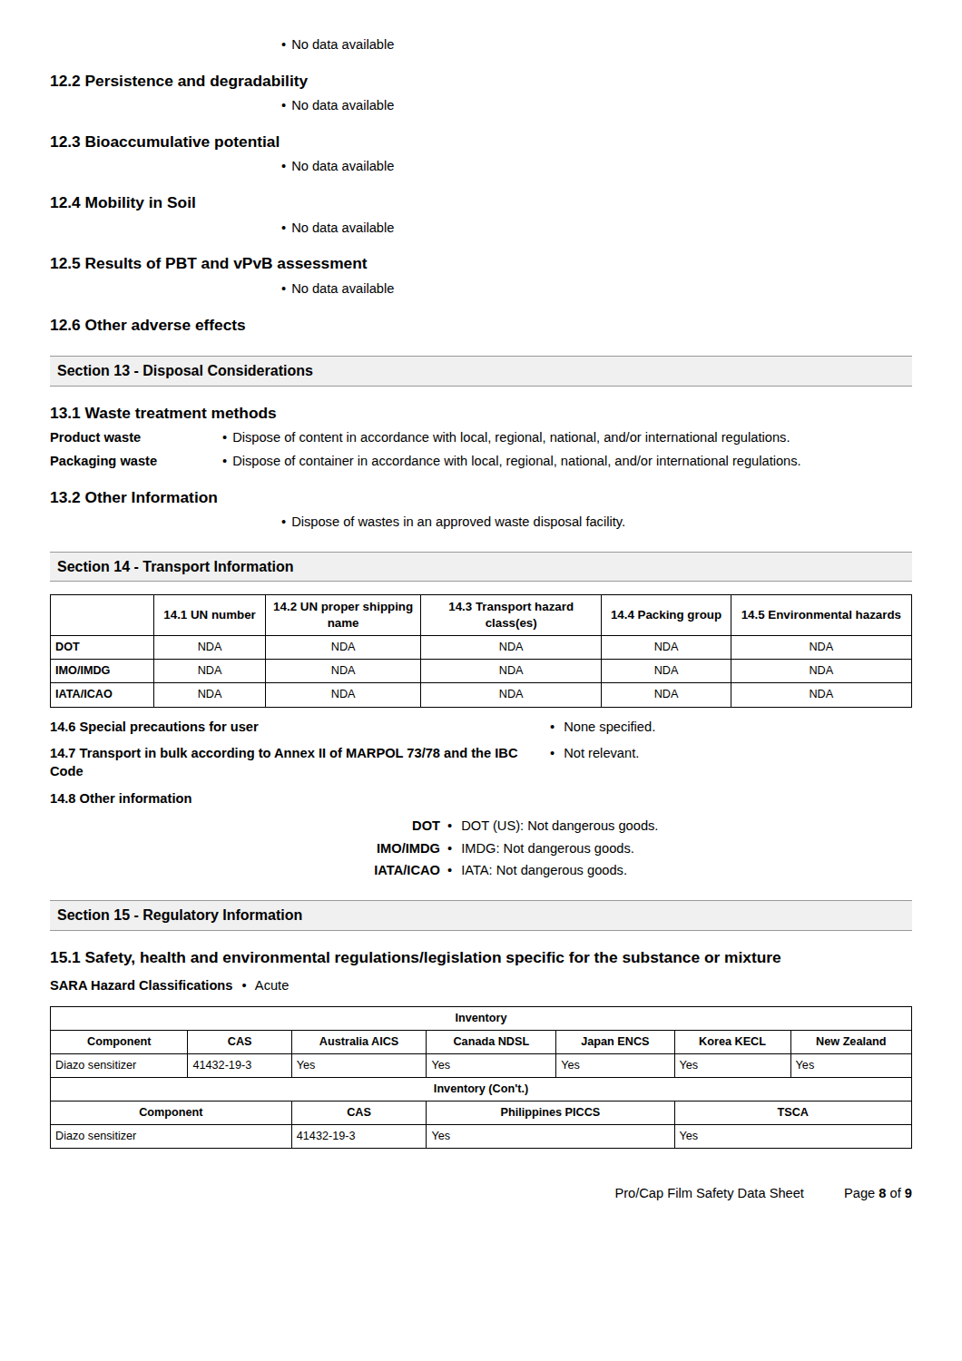•No data available
12.2 Persistence and degradability
•No data available
12.3 Bioaccumulative potential
•No data available
12.4 Mobility in Soil
•No data available
12.5 Results of PBT and vPvB assessment
•No data available
12.6 Other adverse effects
Section 13 - Disposal Considerations
13.1 Waste treatment methods
Product waste
•Dispose of content in accordance with local, regional, national, and/or international regulations.
Packaging waste
•Dispose of container in accordance with local, regional, national, and/or international regulations.
13.2 Other Information
•Dispose of wastes in an approved waste disposal facility.
Section 14 - Transport Information
| | 14.1 UN number | 14.2 UN proper shipping name | 14.3 Transport hazard class(es) | 14.4 Packing group | 14.5 Environmental hazards |
| --- | --- | --- | --- | --- | --- |
| DOT | NDA | NDA | NDA | NDA | NDA |
| IMO/IMDG | NDA | NDA | NDA | NDA | NDA |
| IATA/ICAO | NDA | NDA | NDA | NDA | NDA |
14.6 Special precautions for user
• None specified.
14.7 Transport in bulk according to Annex II of MARPOL 73/78 and the IBC Code
• Not relevant.
14.8 Other information
DOT
• DOT (US): Not dangerous goods.
IMO/IMDG
• IMDG: Not dangerous goods.
IATA/ICAO
• IATA: Not dangerous goods.
Section 15 - Regulatory Information
15.1 Safety, health and environmental regulations/legislation specific for the substance or mixture
SARA Hazard Classifications
• Acute
| Inventory |
| --- |
| Component | CAS | Australia AICS | Canada NDSL | Japan ENCS | Korea KECL | New Zealand |
| Diazo sensitizer | 41432-19-3 | Yes | Yes | Yes | Yes | Yes |
| Inventory (Con't.) |
| Component | CAS | Philippines PICCS | TSCA |
| Diazo sensitizer | 41432-19-3 | Yes | Yes |
Pro/Cap Film Safety Data Sheet Page 8 of 9